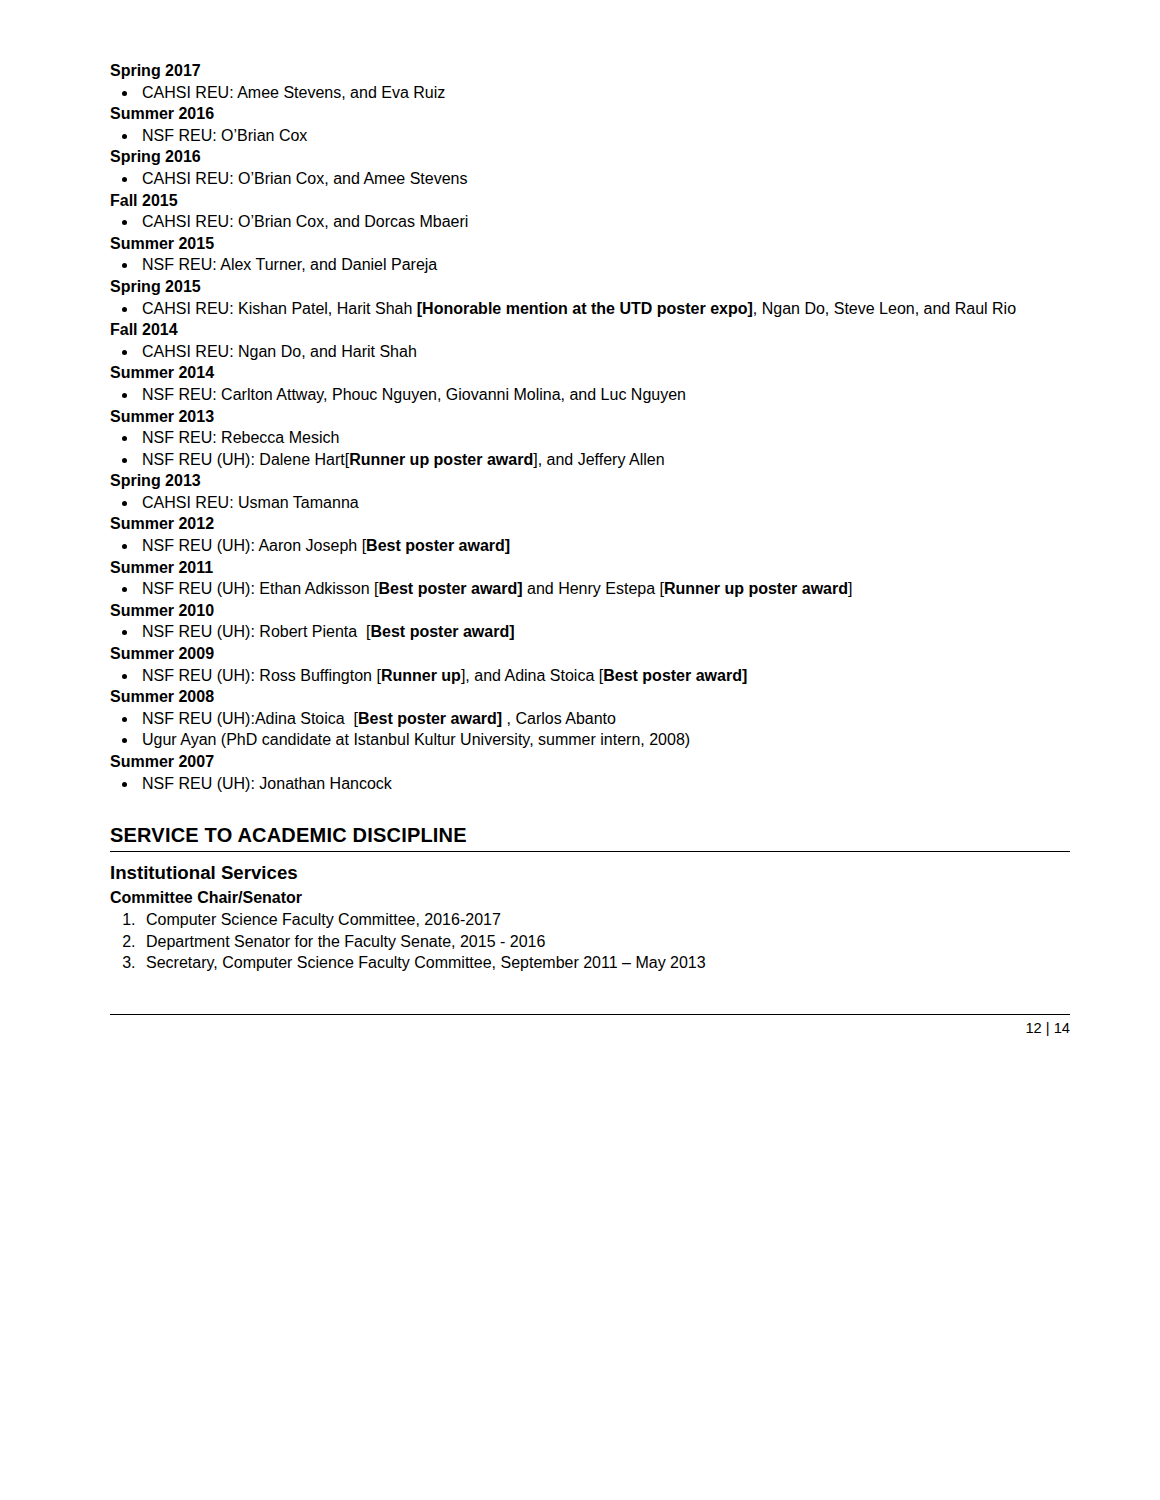Spring 2017
CAHSI REU: Amee Stevens, and Eva Ruiz
Summer 2016
NSF REU: O’Brian Cox
Spring 2016
CAHSI REU: O’Brian Cox, and Amee Stevens
Fall 2015
CAHSI REU: O’Brian Cox, and Dorcas Mbaeri
Summer 2015
NSF REU: Alex Turner, and Daniel Pareja
Spring 2015
CAHSI REU: Kishan Patel, Harit Shah [Honorable mention at the UTD poster expo], Ngan Do, Steve Leon, and Raul Rio
Fall 2014
CAHSI REU: Ngan Do, and Harit Shah
Summer 2014
NSF REU: Carlton Attway, Phouc Nguyen, Giovanni Molina, and Luc Nguyen
Summer 2013
NSF REU: Rebecca Mesich
NSF REU (UH): Dalene Hart[Runner up poster award], and Jeffery Allen
Spring 2013
CAHSI REU: Usman Tamanna
Summer 2012
NSF REU (UH): Aaron Joseph [Best poster award]
Summer 2011
NSF REU (UH): Ethan Adkisson [Best poster award] and Henry Estepa [Runner up poster award]
Summer 2010
NSF REU (UH): Robert Pienta [Best poster award]
Summer 2009
NSF REU (UH): Ross Buffington [Runner up], and Adina Stoica [Best poster award]
Summer 2008
NSF REU (UH):Adina Stoica [Best poster award] , Carlos Abanto
Ugur Ayan (PhD candidate at Istanbul Kultur University, summer intern, 2008)
Summer 2007
NSF REU (UH): Jonathan Hancock
SERVICE TO ACADEMIC DISCIPLINE
Institutional Services
Committee Chair/Senator
Computer Science Faculty Committee, 2016-2017
Department Senator for the Faculty Senate, 2015 - 2016
Secretary, Computer Science Faculty Committee, September 2011 – May 2013
12 | 14